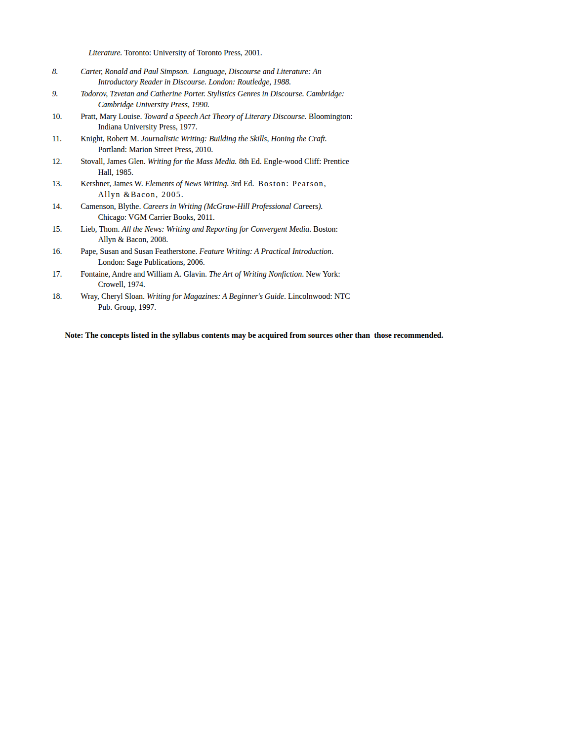Literature. Toronto: University of Toronto Press, 2001.
8. Carter, Ronald and Paul Simpson. Language, Discourse and Literature: An Introductory Reader in Discourse. London: Routledge, 1988.
9. Todorov, Tzvetan and Catherine Porter. Stylistics Genres in Discourse. Cambridge: Cambridge University Press, 1990.
10. Pratt, Mary Louise. Toward a Speech Act Theory of Literary Discourse. Bloomington: Indiana University Press, 1977.
11. Knight, Robert M. Journalistic Writing: Building the Skills, Honing the Craft. Portland: Marion Street Press, 2010.
12. Stovall, James Glen. Writing for the Mass Media. 8th Ed. Engle-wood Cliff: Prentice Hall, 1985.
13. Kershner, James W. Elements of News Writing. 3rd Ed. Boston: Pearson, Allyn &Bacon, 2005.
14. Camenson, Blythe. Careers in Writing (McGraw-Hill Professional Careers). Chicago: VGM Carrier Books, 2011.
15. Lieb, Thom. All the News: Writing and Reporting for Convergent Media. Boston: Allyn & Bacon, 2008.
16. Pape, Susan and Susan Featherstone. Feature Writing: A Practical Introduction. London: Sage Publications, 2006.
17. Fontaine, Andre and William A. Glavin. The Art of Writing Nonfiction. New York: Crowell, 1974.
18. Wray, Cheryl Sloan. Writing for Magazines: A Beginner's Guide. Lincolnwood: NTC Pub. Group, 1997.
Note: The concepts listed in the syllabus contents may be acquired from sources other than those recommended.